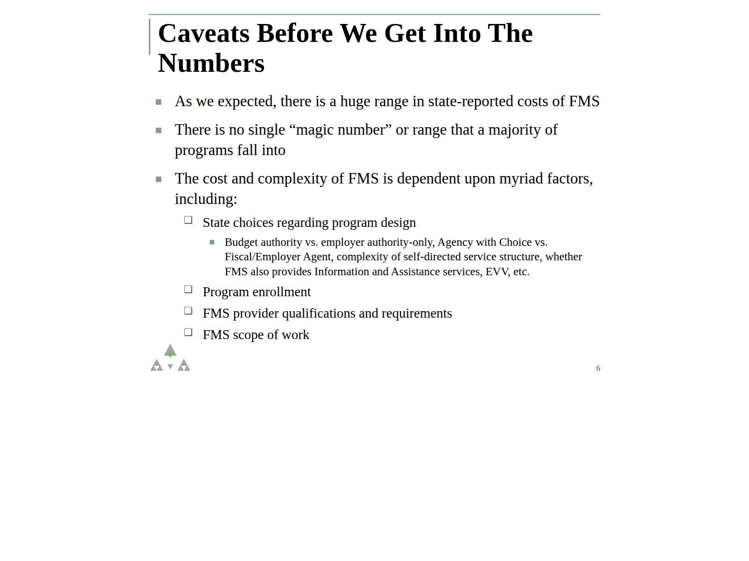Caveats Before We Get Into The Numbers
As we expected, there is a huge range in state-reported costs of FMS
There is no single “magic number” or range that a majority of programs fall into
The cost and complexity of FMS is dependent upon myriad factors, including:
State choices regarding program design
Budget authority vs. employer authority-only, Agency with Choice vs. Fiscal/Employer Agent, complexity of self-directed service structure, whether FMS also provides Information and Assistance services, EVV, etc.
Program enrollment
FMS provider qualifications and requirements
FMS scope of work
6